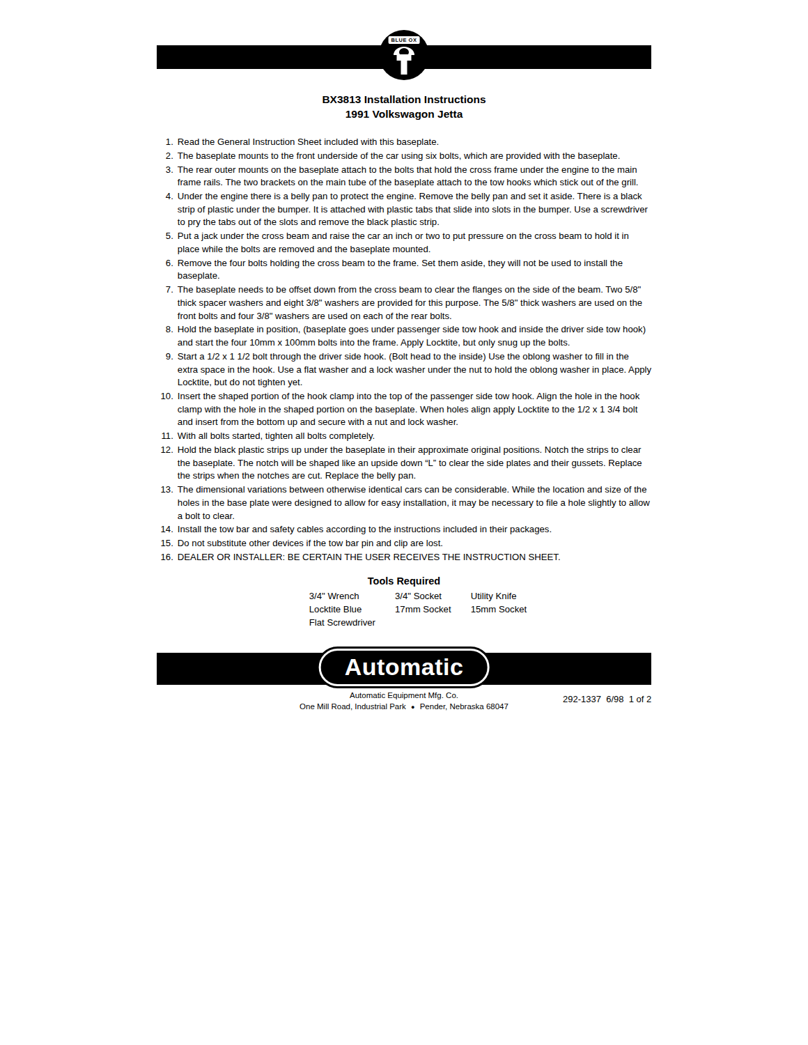BLUE OX
BX3813 Installation Instructions 1991 Volkswagon Jetta
Read the General Instruction Sheet included with this baseplate.
The baseplate mounts to the front underside of the car using six bolts, which are provided with the baseplate.
The rear outer mounts on the baseplate attach to the bolts that hold the cross frame under the engine to the main frame rails. The two brackets on the main tube of the baseplate attach to the tow hooks which stick out of the grill.
Under the engine there is a belly pan to protect the engine. Remove the belly pan and set it aside. There is a black strip of plastic under the bumper. It is attached with plastic tabs that slide into slots in the bumper. Use a screwdriver to pry the tabs out of the slots and remove the black plastic strip.
Put a jack under the cross beam and raise the car an inch or two to put pressure on the cross beam to hold it in place while the bolts are removed and the baseplate mounted.
Remove the four bolts holding the cross beam to the frame. Set them aside, they will not be used to install the baseplate.
The baseplate needs to be offset down from the cross beam to clear the flanges on the side of the beam. Two 5/8" thick spacer washers and eight 3/8" washers are provided for this purpose. The 5/8" thick washers are used on the front bolts and four 3/8" washers are used on each of the rear bolts.
Hold the baseplate in position, (baseplate goes under passenger side tow hook and inside the driver side tow hook) and start the four 10mm x 100mm bolts into the frame. Apply Locktite, but only snug up the bolts.
Start a 1/2 x 1 1/2 bolt through the driver side hook. (Bolt head to the inside) Use the oblong washer to fill in the extra space in the hook. Use a flat washer and a lock washer under the nut to hold the oblong washer in place. Apply Locktite, but do not tighten yet.
Insert the shaped portion of the hook clamp into the top of the passenger side tow hook. Align the hole in the hook clamp with the hole in the shaped portion on the baseplate. When holes align apply Locktite to the 1/2 x 1 3/4 bolt and insert from the bottom up and secure with a nut and lock washer.
With all bolts started, tighten all bolts completely.
Hold the black plastic strips up under the baseplate in their approximate original positions. Notch the strips to clear the baseplate. The notch will be shaped like an upside down “L” to clear the side plates and their gussets. Replace the strips when the notches are cut. Replace the belly pan.
The dimensional variations between otherwise identical cars can be considerable. While the location and size of the holes in the base plate were designed to allow for easy installation, it may be necessary to file a hole slightly to allow a bolt to clear.
Install the tow bar and safety cables according to the instructions included in their packages.
Do not substitute other devices if the tow bar pin and clip are lost.
DEALER OR INSTALLER: BE CERTAIN THE USER RECEIVES THE INSTRUCTION SHEET.
Tools Required
| 3/4" Wrench | 3/4" Socket | Utility Knife |
| Locktite Blue | 17mm Socket | 15mm Socket |
| Flat Screwdriver | | |
Automatic
Automatic Equipment Mfg. Co. One Mill Road, Industrial Park ● Pender, Nebraska 68047
292-1337 6/98 1 of 2